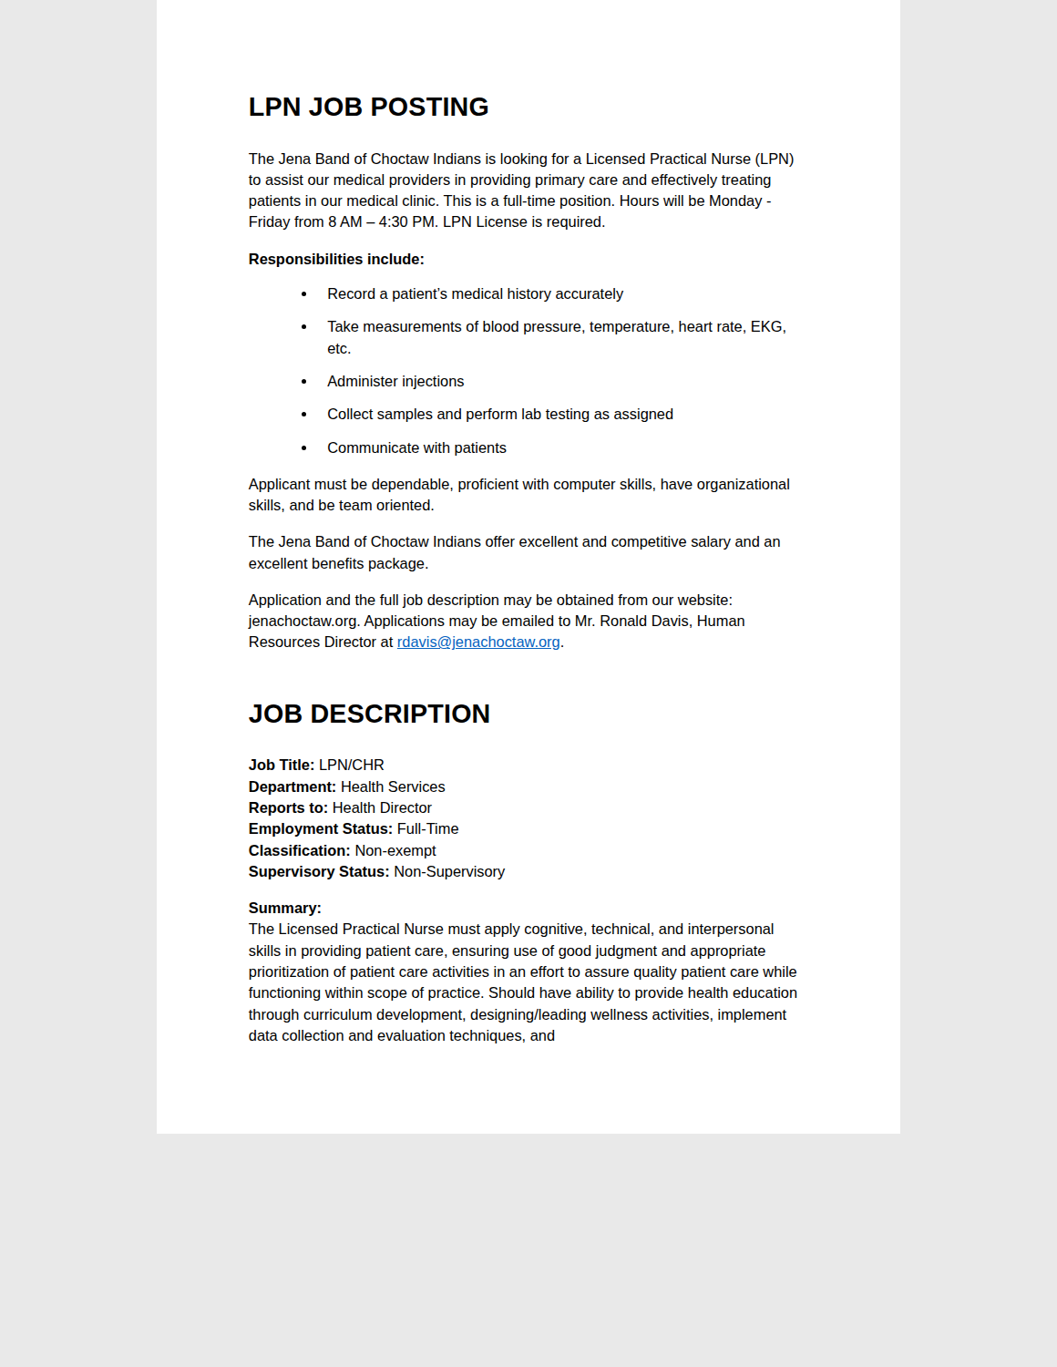LPN JOB POSTING
The Jena Band of Choctaw Indians is looking for a Licensed Practical Nurse (LPN) to assist our medical providers in providing primary care and effectively treating patients in our medical clinic. This is a full-time position. Hours will be Monday - Friday from 8 AM – 4:30 PM. LPN License is required.
Responsibilities include:
Record a patient’s medical history accurately
Take measurements of blood pressure, temperature, heart rate, EKG, etc.
Administer injections
Collect samples and perform lab testing as assigned
Communicate with patients
Applicant must be dependable, proficient with computer skills, have organizational skills, and be team oriented.
The Jena Band of Choctaw Indians offer excellent and competitive salary and an excellent benefits package.
Application and the full job description may be obtained from our website: jenachoctaw.org. Applications may be emailed to Mr. Ronald Davis, Human Resources Director at rdavis@jenachoctaw.org.
JOB DESCRIPTION
Job Title: LPN/CHR
Department: Health Services
Reports to: Health Director
Employment Status: Full-Time
Classification: Non-exempt
Supervisory Status: Non-Supervisory
Summary:
The Licensed Practical Nurse must apply cognitive, technical, and interpersonal skills in providing patient care, ensuring use of good judgment and appropriate prioritization of patient care activities in an effort to assure quality patient care while functioning within scope of practice. Should have ability to provide health education through curriculum development, designing/leading wellness activities, implement data collection and evaluation techniques, and